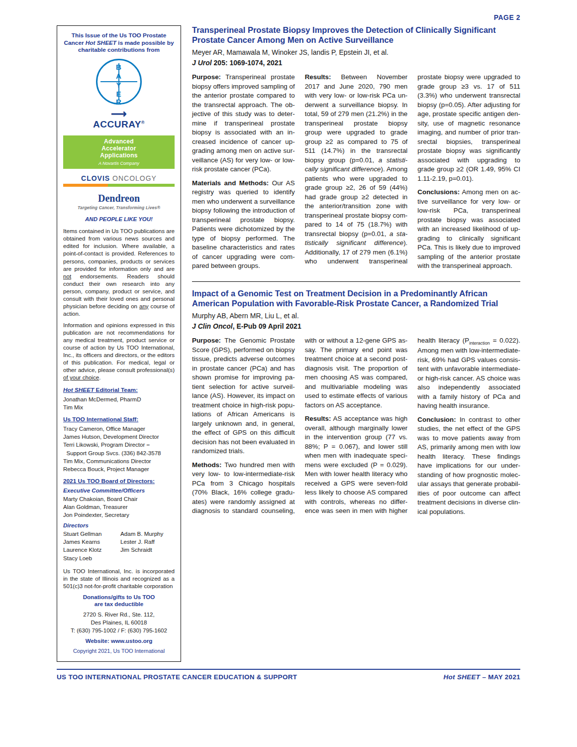PAGE 2
This Issue of the Us TOO Prostate Cancer Hot SHEET is made possible by charitable contributions from
B A Y E R
⟶ ACCURAY®
Advanced
Accelerator
Applications A Novartis Company
CLOVIS ONCOLOGY
Dendreon Targeting Cancer, Transforming Lives®
AND PEOPLE LIKE YOU!
Items contained in Us TOO publications are obtained from various news sources and edited for inclusion. Where available, a point-of-contact is provided. References to persons, companies, products or services are provided for information only and are not endorsements. Readers should conduct their own research into any person, company, product or service, and consult with their loved ones and personal physician before deciding on any course of action.
Information and opinions expressed in this publication are not recommendations for any medical treatment, product service or course of action by Us TOO International, Inc., its officers and directors, or the editors of this publication. For medical, legal or other advice, please consult professional(s) of your choice.
Hot SHEET Editorial Team:
Jonathan McDermed, PharmD
Tim Mix
Us TOO International Staff:
Tracy Cameron, Office Manager
James Hutson, Development Director
Terri Likowski, Program Director –
Support Group Svcs. (336) 842-3578
Tim Mix, Communications Director
Rebecca Bouck, Project Manager
2021 Us TOO Board of Directors:
Executive Committee/Officers
Marty Chakoian, Board Chair
Alan Goldman, Treasurer
Jon Poindexter, Secretary
Directors
Stuart Gellman
Adam B. Murphy
James Kearns
Lester J. Raff
Laurence Klotz
Jim Schraidt
Stacy Loeb
Us TOO International, Inc. is incorporated in the state of Illinois and recognized as a 501(c)3 not-for-profit charitable corporation
Donations/gifts to Us TOO
are tax deductible
2720 S. River Rd., Ste. 112,
Des Plaines, IL 60018
T: (630) 795-1002 / F: (630) 795-1602
Website: www.ustoo.org
Copyright 2021, Us TOO International
Transperineal Prostate Biopsy Improves the Detection of Clinically Significant Prostate Cancer Among Men on Active Surveillance
Meyer AR, Mamawala M, Winoker JS, landis P, Epstein JI, et al.
J Urol 205: 1069-1074, 2021
Purpose: Transperineal prostate biopsy offers improved sampling of the anterior prostate compared to the transrectal approach. The objective of this study was to determine if transperineal prostate biopsy is associated with an increased incidence of cancer upgrading among men on active surveillance (AS) for very low- or low-risk prostate cancer (PCa).
Materials and Methods: Our AS registry was queried to identify men who underwent a surveillance biopsy following the introduction of transperineal prostate biopsy. Patients were dichotomized by the type of biopsy performed. The baseline characteristics and rates of cancer upgrading were compared between groups.
Results: Between November 2017 and June 2020, 790 men with very low- or low-risk PCa underwent a surveillance biopsy. In total, 59 of 279 men (21.2%) in the transperineal prostate biopsy group were upgraded to grade group ≥2 as compared to 75 of 511 (14.7%) in the transrectal biopsy group (p=0.01, a statistically significant difference). Among patients who were upgraded to grade group ≥2, 26 of 59 (44%) had grade group ≥2 detected in the anterior/transition zone with transperineal prostate biopsy compared to 14 of 75 (18.7%) with transrectal biopsy (p=0.01, a statistically significant difference). Additionally, 17 of 279 men (6.1%) who underwent transperineal prostate biopsy were upgraded to grade group ≥3 vs. 17 of 511 (3.3%) who underwent transrectal biopsy (p=0.05). After adjusting for age, prostate specific antigen density, use of magnetic resonance imaging, and number of prior transrectal biopsies, transperineal prostate biopsy was significantly associated with upgrading to grade group ≥2 (OR 1.49, 95% CI 1.11-2.19, p=0.01).
Conclusions: Among men on active surveillance for very low- or low-risk PCa, transperineal prostate biopsy was associated with an increased likelihood of upgrading to clinically significant PCa. This is likely due to improved sampling of the anterior prostate with the transperineal approach.
Impact of a Genomic Test on Treatment Decision in a Predominantly African American Population with Favorable-Risk Prostate Cancer, a Randomized Trial
Murphy AB, Abern MR, Liu L, et al.
J Clin Oncol, E-Pub 09 April 2021
Purpose: The Genomic Prostate Score (GPS), performed on biopsy tissue, predicts adverse outcomes in prostate cancer (PCa) and has shown promise for improving patient selection for active surveillance (AS). However, its impact on treatment choice in high-risk populations of African Americans is largely unknown and, in general, the effect of GPS on this difficult decision has not been evaluated in randomized trials.
Methods: Two hundred men with very low- to low-intermediate-risk PCa from 3 Chicago hospitals (70% Black, 16% college graduates) were randomly assigned at diagnosis to standard counseling, with or without a 12-gene GPS assay. The primary end point was treatment choice at a second postdiagnosis visit. The proportion of men choosing AS was compared, and multivariable modeling was used to estimate effects of various factors on AS acceptance.
Results: AS acceptance was high overall, although marginally lower in the intervention group (77 vs. 88%; P = 0.067), and lower still when men with inadequate specimens were excluded (P = 0.029). Men with lower health literacy who received a GPS were seven-fold less likely to choose AS compared with controls, whereas no difference was seen in men with higher health literacy (Pinteraction = 0.022). Among men with low-intermediate-risk, 69% had GPS values consistent with unfavorable intermediate- or high-risk cancer. AS choice was also independently associated with a family history of PCa and having health insurance.
Conclusion: In contrast to other studies, the net effect of the GPS was to move patients away from AS, primarily among men with low health literacy. These findings have implications for our understanding of how prognostic molecular assays that generate probabilities of poor outcome can affect treatment decisions in diverse clinical populations.
US TOO INTERNATIONAL PROSTATE CANCER EDUCATION & SUPPORT
Hot SHEET – MAY 2021